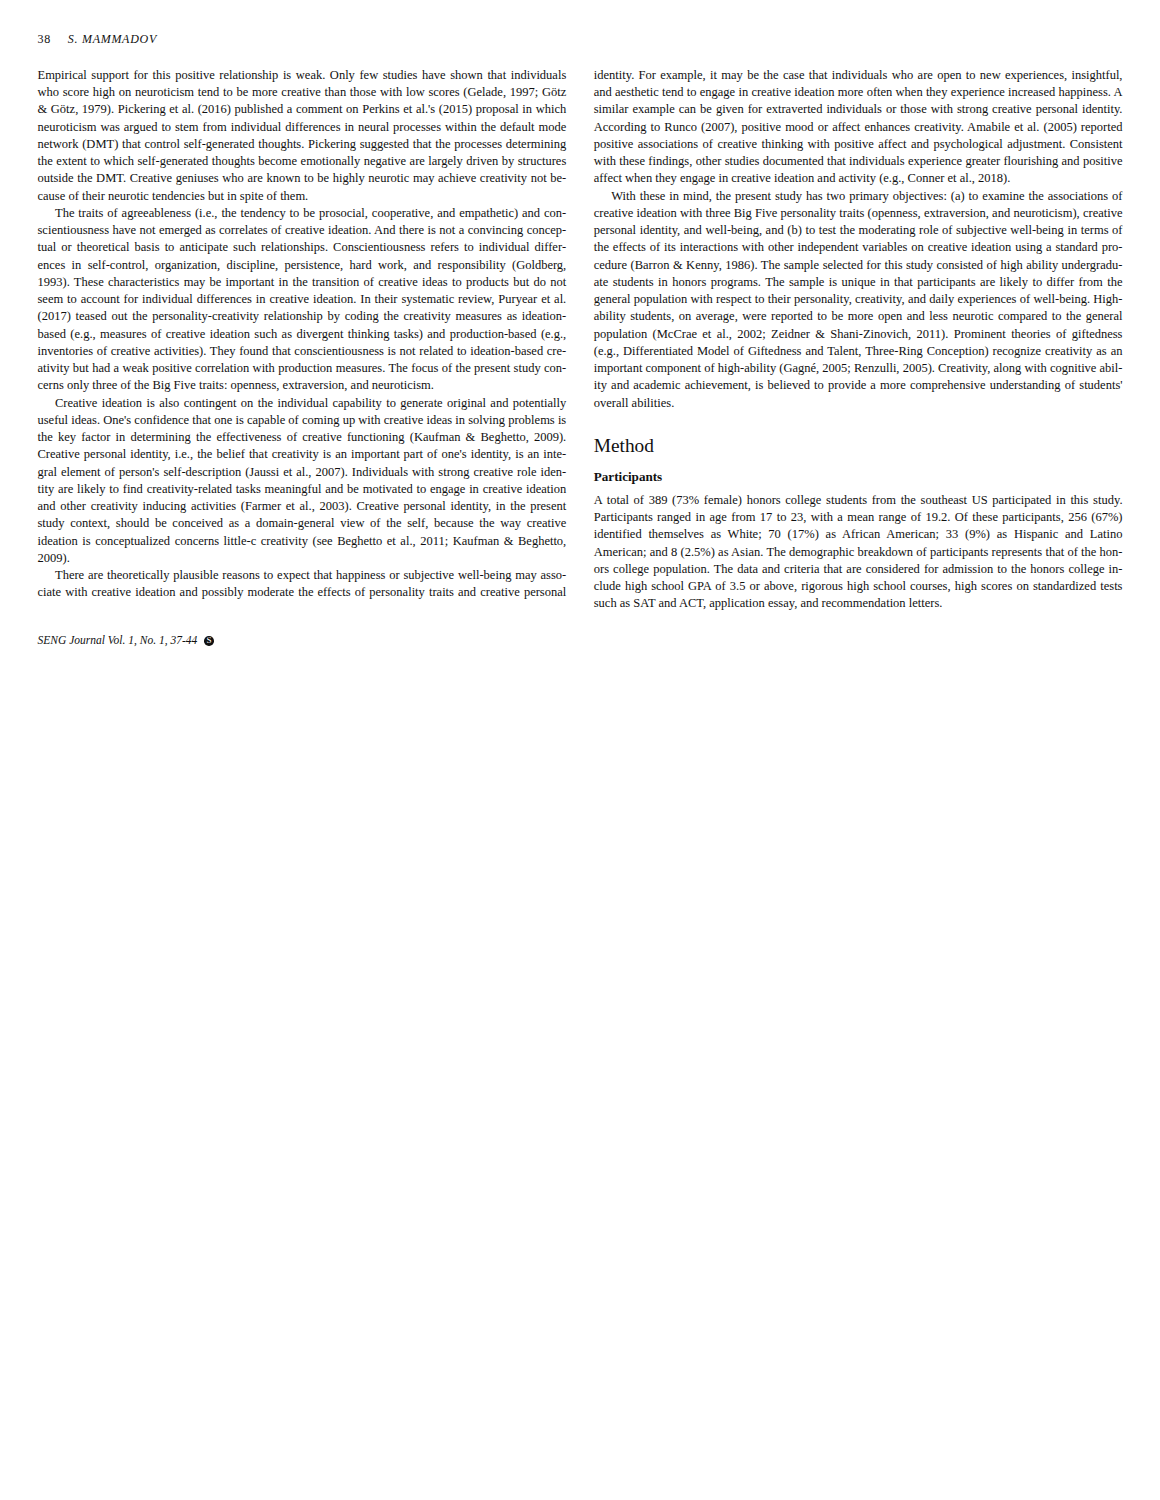38 S. MAMMADOV
Empirical support for this positive relationship is weak. Only few studies have shown that individuals who score high on neuroticism tend to be more creative than those with low scores (Gelade, 1997; Götz & Götz, 1979). Pickering et al. (2016) published a comment on Perkins et al.'s (2015) proposal in which neuroticism was argued to stem from individual differences in neural processes within the default mode network (DMT) that control self-generated thoughts. Pickering suggested that the processes determining the extent to which self-generated thoughts become emotionally negative are largely driven by structures outside the DMT. Creative geniuses who are known to be highly neurotic may achieve creativity not because of their neurotic tendencies but in spite of them.
The traits of agreeableness (i.e., the tendency to be prosocial, cooperative, and empathetic) and conscientiousness have not emerged as correlates of creative ideation. And there is not a convincing conceptual or theoretical basis to anticipate such relationships. Conscientiousness refers to individual differences in self-control, organization, discipline, persistence, hard work, and responsibility (Goldberg, 1993). These characteristics may be important in the transition of creative ideas to products but do not seem to account for individual differences in creative ideation. In their systematic review, Puryear et al. (2017) teased out the personality-creativity relationship by coding the creativity measures as ideation-based (e.g., measures of creative ideation such as divergent thinking tasks) and production-based (e.g., inventories of creative activities). They found that conscientiousness is not related to ideation-based creativity but had a weak positive correlation with production measures. The focus of the present study concerns only three of the Big Five traits: openness, extraversion, and neuroticism.
Creative ideation is also contingent on the individual capability to generate original and potentially useful ideas. One's confidence that one is capable of coming up with creative ideas in solving problems is the key factor in determining the effectiveness of creative functioning (Kaufman & Beghetto, 2009). Creative personal identity, i.e., the belief that creativity is an important part of one's identity, is an integral element of person's self-description (Jaussi et al., 2007). Individuals with strong creative role identity are likely to find creativity-related tasks meaningful and be motivated to engage in creative ideation and other creativity inducing activities (Farmer et al., 2003). Creative personal identity, in the present study context, should be conceived as a domain-general view of the self, because the way creative ideation is conceptualized concerns little-c creativity (see Beghetto et al., 2011; Kaufman & Beghetto, 2009).
There are theoretically plausible reasons to expect that happiness or subjective well-being may associate with creative ideation and possibly moderate the effects of personality traits and creative personal identity. For example, it may be the case that individuals who are open to new experiences, insightful, and aesthetic tend to engage in creative ideation more often when they experience increased happiness. A similar example can be given for extraverted individuals or those with strong creative personal identity. According to Runco (2007), positive mood or affect enhances creativity. Amabile et al. (2005) reported positive associations of creative thinking with positive affect and psychological adjustment. Consistent with these findings, other studies documented that individuals experience greater flourishing and positive affect when they engage in creative ideation and activity (e.g., Conner et al., 2018).
With these in mind, the present study has two primary objectives: (a) to examine the associations of creative ideation with three Big Five personality traits (openness, extraversion, and neuroticism), creative personal identity, and well-being, and (b) to test the moderating role of subjective well-being in terms of the effects of its interactions with other independent variables on creative ideation using a standard procedure (Barron & Kenny, 1986). The sample selected for this study consisted of high ability undergraduate students in honors programs. The sample is unique in that participants are likely to differ from the general population with respect to their personality, creativity, and daily experiences of well-being. High-ability students, on average, were reported to be more open and less neurotic compared to the general population (McCrae et al., 2002; Zeidner & Shani-Zinovich, 2011). Prominent theories of giftedness (e.g., Differentiated Model of Giftedness and Talent, Three-Ring Conception) recognize creativity as an important component of high-ability (Gagné, 2005; Renzulli, 2005). Creativity, along with cognitive ability and academic achievement, is believed to provide a more comprehensive understanding of students' overall abilities.
Method
Participants
A total of 389 (73% female) honors college students from the southeast US participated in this study. Participants ranged in age from 17 to 23, with a mean range of 19.2. Of these participants, 256 (67%) identified themselves as White; 70 (17%) as African American; 33 (9%) as Hispanic and Latino American; and 8 (2.5%) as Asian. The demographic breakdown of participants represents that of the honors college population. The data and criteria that are considered for admission to the honors college include high school GPA of 3.5 or above, rigorous high school courses, high scores on standardized tests such as SAT and ACT, application essay, and recommendation letters.
SENG Journal Vol. 1, No. 1, 37-44 S